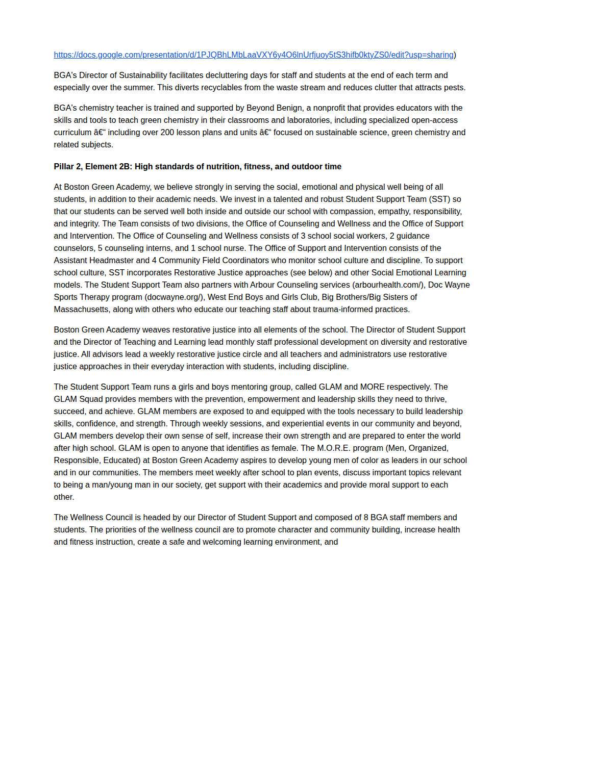https://docs.google.com/presentation/d/1PJQBhLMbLaaVXY6y4O6lnUrfjuoy5tS3hifb0ktyZS0/edit?usp=sharing)
BGA's Director of Sustainability facilitates decluttering days for staff and students at the end of each term and especially over the summer. This diverts recyclables from the waste stream and reduces clutter that attracts pests.
BGA's chemistry teacher is trained and supported by Beyond Benign, a nonprofit that provides educators with the skills and tools to teach green chemistry in their classrooms and laboratories, including specialized open-access curriculum â€“ including over 200 lesson plans and units â€“ focused on sustainable science, green chemistry and related subjects.
Pillar 2, Element 2B: High standards of nutrition, fitness, and outdoor time
At Boston Green Academy, we believe strongly in serving the social, emotional and physical well being of all students, in addition to their academic needs. We invest in a talented and robust Student Support Team (SST) so that our students can be served well both inside and outside our school with compassion, empathy, responsibility, and integrity. The Team consists of two divisions, the Office of Counseling and Wellness and the Office of Support and Intervention. The Office of Counseling and Wellness consists of 3 school social workers, 2 guidance counselors, 5 counseling interns, and 1 school nurse. The Office of Support and Intervention consists of the Assistant Headmaster and 4 Community Field Coordinators who monitor school culture and discipline. To support school culture, SST incorporates Restorative Justice approaches (see below) and other Social Emotional Learning models. The Student Support Team also partners with Arbour Counseling services (arbourhealth.com/), Doc Wayne Sports Therapy program (docwayne.org/), West End Boys and Girls Club, Big Brothers/Big Sisters of Massachusetts, along with others who educate our teaching staff about trauma-informed practices.
Boston Green Academy weaves restorative justice into all elements of the school. The Director of Student Support and the Director of Teaching and Learning lead monthly staff professional development on diversity and restorative justice. All advisors lead a weekly restorative justice circle and all teachers and administrators use restorative justice approaches in their everyday interaction with students, including discipline.
The Student Support Team runs a girls and boys mentoring group, called GLAM and MORE respectively. The GLAM Squad provides members with the prevention, empowerment and leadership skills they need to thrive, succeed, and achieve. GLAM members are exposed to and equipped with the tools necessary to build leadership skills, confidence, and strength. Through weekly sessions, and experiential events in our community and beyond, GLAM members develop their own sense of self, increase their own strength and are prepared to enter the world after high school. GLAM is open to anyone that identifies as female. The M.O.R.E. program (Men, Organized, Responsible, Educated) at Boston Green Academy aspires to develop young men of color as leaders in our school and in our communities. The members meet weekly after school to plan events, discuss important topics relevant to being a man/young man in our society, get support with their academics and provide moral support to each other.
The Wellness Council is headed by our Director of Student Support and composed of 8 BGA staff members and students. The priorities of the wellness council are to promote character and community building, increase health and fitness instruction, create a safe and welcoming learning environment, and